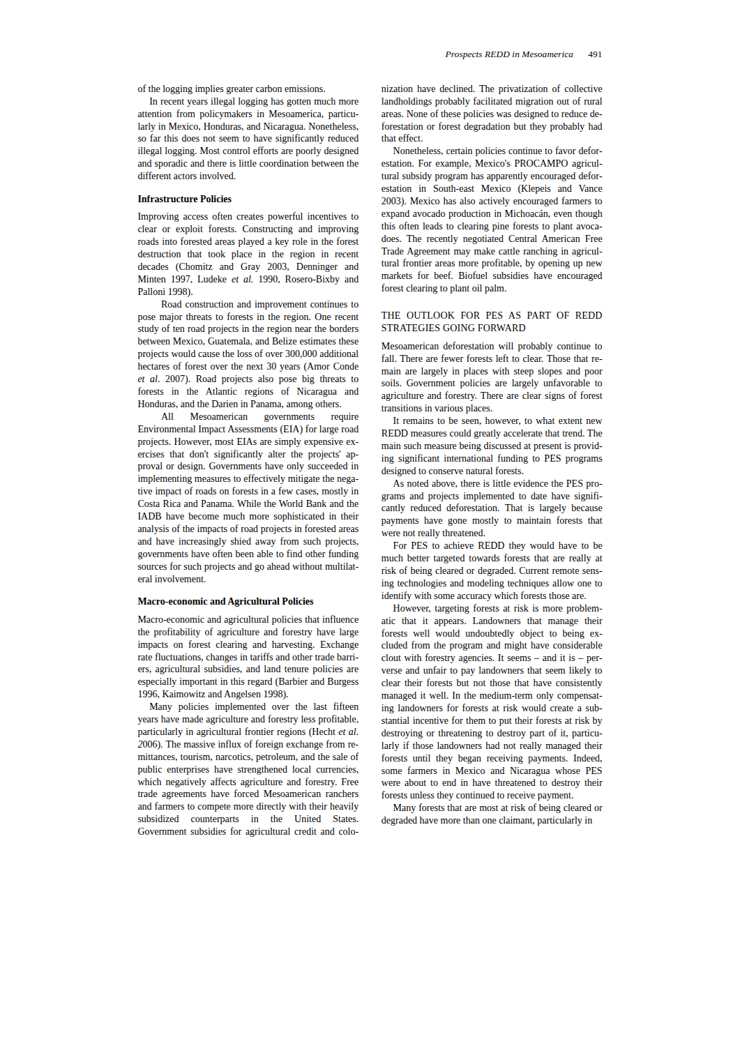Prospects REDD in Mesoamerica 491
of the logging implies greater carbon emissions.
In recent years illegal logging has gotten much more attention from policymakers in Mesoamerica, particularly in Mexico, Honduras, and Nicaragua. Nonetheless, so far this does not seem to have significantly reduced illegal logging. Most control efforts are poorly designed and sporadic and there is little coordination between the different actors involved.
Infrastructure Policies
Improving access often creates powerful incentives to clear or exploit forests. Constructing and improving roads into forested areas played a key role in the forest destruction that took place in the region in recent decades (Chomitz and Gray 2003, Denninger and Minten 1997, Ludeke et al. 1990, Rosero-Bixby and Palloni 1998).
Road construction and improvement continues to pose major threats to forests in the region. One recent study of ten road projects in the region near the borders between Mexico, Guatemala, and Belize estimates these projects would cause the loss of over 300,000 additional hectares of forest over the next 30 years (Amor Conde et al. 2007). Road projects also pose big threats to forests in the Atlantic regions of Nicaragua and Honduras, and the Darien in Panama, among others.
All Mesoamerican governments require Environmental Impact Assessments (EIA) for large road projects. However, most EIAs are simply expensive exercises that don't significantly alter the projects' approval or design. Governments have only succeeded in implementing measures to effectively mitigate the negative impact of roads on forests in a few cases, mostly in Costa Rica and Panama. While the World Bank and the IADB have become much more sophisticated in their analysis of the impacts of road projects in forested areas and have increasingly shied away from such projects, governments have often been able to find other funding sources for such projects and go ahead without multilateral involvement.
Macro-economic and Agricultural Policies
Macro-economic and agricultural policies that influence the profitability of agriculture and forestry have large impacts on forest clearing and harvesting. Exchange rate fluctuations, changes in tariffs and other trade barriers, agricultural subsidies, and land tenure policies are especially important in this regard (Barbier and Burgess 1996, Kaimowitz and Angelsen 1998).
Many policies implemented over the last fifteen years have made agriculture and forestry less profitable, particularly in agricultural frontier regions (Hecht et al. 2006). The massive influx of foreign exchange from remittances, tourism, narcotics, petroleum, and the sale of public enterprises have strengthened local currencies, which negatively affects agriculture and forestry. Free trade agreements have forced Mesoamerican ranchers and farmers to compete more directly with their heavily subsidized counterparts in the United States. Government subsidies for agricultural credit and colonization have declined. The privatization of collective landholdings probably facilitated migration out of rural areas. None of these policies was designed to reduce deforestation or forest degradation but they probably had that effect.
Nonetheless, certain policies continue to favor deforestation. For example, Mexico's PROCAMPO agricultural subsidy program has apparently encouraged deforestation in South-east Mexico (Klepeis and Vance 2003). Mexico has also actively encouraged farmers to expand avocado production in Michoacán, even though this often leads to clearing pine forests to plant avocadoes. The recently negotiated Central American Free Trade Agreement may make cattle ranching in agricultural frontier areas more profitable, by opening up new markets for beef. Biofuel subsidies have encouraged forest clearing to plant oil palm.
The outlook for PES as part of REDD strategies going forward
Mesoamerican deforestation will probably continue to fall. There are fewer forests left to clear. Those that remain are largely in places with steep slopes and poor soils. Government policies are largely unfavorable to agriculture and forestry. There are clear signs of forest transitions in various places.
It remains to be seen, however, to what extent new REDD measures could greatly accelerate that trend. The main such measure being discussed at present is providing significant international funding to PES programs designed to conserve natural forests.
As noted above, there is little evidence the PES programs and projects implemented to date have significantly reduced deforestation. That is largely because payments have gone mostly to maintain forests that were not really threatened.
For PES to achieve REDD they would have to be much better targeted towards forests that are really at risk of being cleared or degraded. Current remote sensing technologies and modeling techniques allow one to identify with some accuracy which forests those are.
However, targeting forests at risk is more problematic that it appears. Landowners that manage their forests well would undoubtedly object to being excluded from the program and might have considerable clout with forestry agencies. It seems – and it is – perverse and unfair to pay landowners that seem likely to clear their forests but not those that have consistently managed it well. In the medium-term only compensating landowners for forests at risk would create a substantial incentive for them to put their forests at risk by destroying or threatening to destroy part of it, particularly if those landowners had not really managed their forests until they began receiving payments. Indeed, some farmers in Mexico and Nicaragua whose PES were about to end in have threatened to destroy their forests unless they continued to receive payment.
Many forests that are most at risk of being cleared or degraded have more than one claimant, particularly in